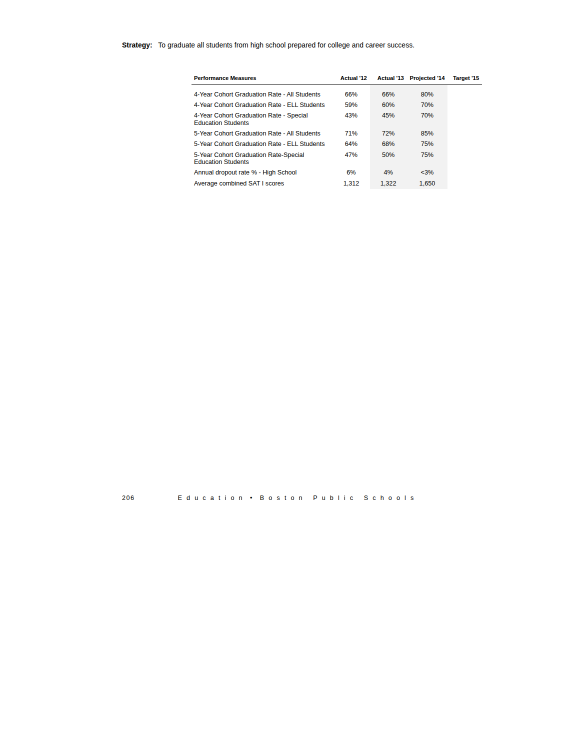Strategy: To graduate all students from high school prepared for college and career success.
| Performance Measures | Actual '12 | Actual '13 | Projected '14 | Target '15 |
| --- | --- | --- | --- | --- |
| 4-Year Cohort Graduation Rate - All Students | 66% | 66% | 80% | |
| 4-Year Cohort Graduation Rate - ELL Students | 59% | 60% | 70% | |
| 4-Year Cohort Graduation Rate - Special Education Students | 43% | 45% | 70% | |
| 5-Year Cohort Graduation Rate - All Students | 71% | 72% | 85% | |
| 5-Year Cohort Graduation Rate - ELL Students | 64% | 68% | 75% | |
| 5-Year Cohort Graduation Rate-Special Education Students | 47% | 50% | 75% | |
| Annual dropout rate % - High School | 6% | 4% | <3% | |
| Average combined SAT I scores | 1,312 | 1,322 | 1,650 | |
206
E d u c a t i o n • B o s t o n P u b l i c S c h o o l s